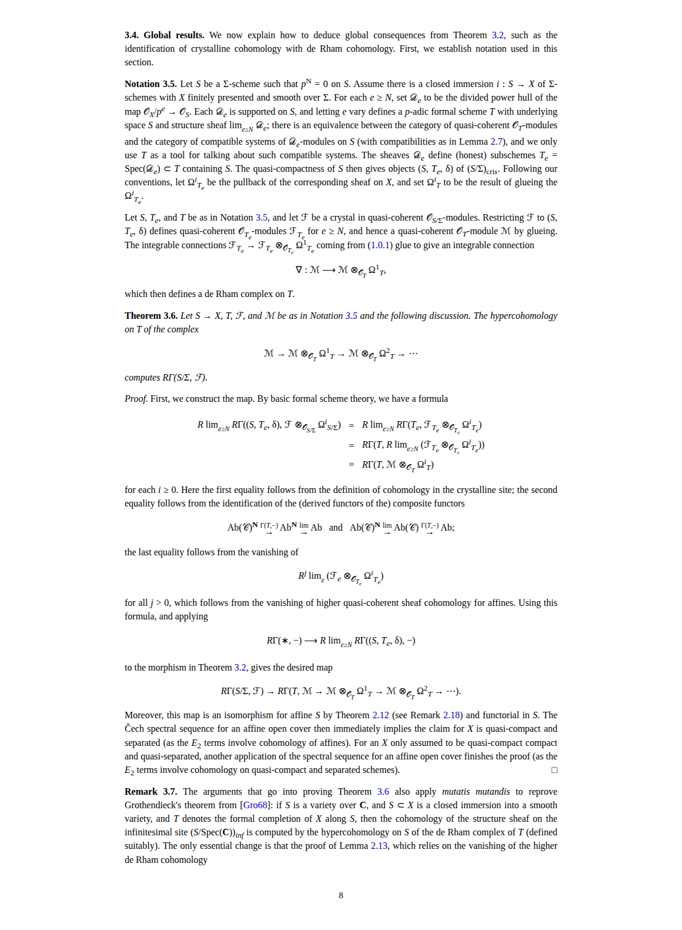3.4. Global results. We now explain how to deduce global consequences from Theorem 3.2, such as the identification of crystalline cohomology with de Rham cohomology. First, we establish notation used in this section.
Notation 3.5. Let S be a Σ-scheme such that pN = 0 on S. Assume there is a closed immersion i : S → X of Σ-schemes with X finitely presented and smooth over Σ. For each e ≥ N, set 𝒟e to be the divided power hull of the map 𝒪X/pe → 𝒪S. Each 𝒟e is supported on S, and letting e vary defines a p-adic formal scheme T with underlying space S and structure sheaf lime≥N 𝒟e; there is an equivalence between the category of quasi-coherent 𝒪T-modules and the category of compatible systems of 𝒟e-modules on S (with compatibilities as in Lemma 2.7), and we only use T as a tool for talking about such compatible systems. The sheaves 𝒟e define (honest) subschemes Te = Spec(𝒟e) ⊂ T containing S. The quasi-compactness of S then gives objects (S, Te, δ) of (S/Σ)cris. Following our conventions, let ΩiTe be the pullback of the corresponding sheaf on X, and set ΩiT to be the result of glueing the ΩiTe.
Let S, Te, and T be as in Notation 3.5, and let ℱ be a crystal in quasi-coherent 𝒪S/Σ-modules. Restricting ℱ to (S, Te, δ) defines quasi-coherent 𝒪Te-modules ℱTe for e ≥ N, and hence a quasi-coherent 𝒪T-module ℳ by glueing. The integrable connections ℱTe → ℱTe ⊗𝒪Te Ω1Te coming from (1.0.1) glue to give an integrable connection
∇ : ℳ ⟶ ℳ ⊗𝒪T Ω1T,
which then defines a de Rham complex on T.
Theorem 3.6. Let S → X, T, ℱ, and ℳ be as in Notation 3.5 and the following discussion. The hypercohomology on T of the complex
ℳ → ℳ ⊗𝒪T Ω1T → ℳ ⊗𝒪T Ω2T → ⋯
computes RΓ(S/Σ, ℱ).
Proof. First, we construct the map. By basic formal scheme theory, we have a formula
| R lim e ≥ N R Γ(( S , T e , δ), ℱ ⊗ 𝒪 S /Σ Ω i S /Σ ) | = | R lim e ≥ N R Γ( T e , ℱ T e ⊗ 𝒪 T e Ω i T e ) |
| | = | R Γ( T , R lim e ≥ N (ℱ T e ⊗ 𝒪 T e Ω i T e )) |
| | = | R Γ( T , ℳ ⊗ 𝒪 T Ω i T ) |
for each i ≥ 0. Here the first equality follows from the definition of cohomology in the crystalline site; the second equality follows from the identification of the (derived functors of the) composite functors
Ab(𝒞)N Γ(T,−)→ AbN lim→ Ab and Ab(𝒞)N lim→ Ab(𝒞) Γ(T,−)→ Ab;
the last equality follows from the vanishing of
Rj lime (ℱe ⊗𝒪Te ΩiTe)
for all j > 0, which follows from the vanishing of higher quasi-coherent sheaf cohomology for affines. Using this formula, and applying
RΓ(∗, −) ⟶ R lime≥N RΓ((S, Te, δ), −)
to the morphism in Theorem 3.2, gives the desired map
RΓ(S/Σ, ℱ) → RΓ(T, ℳ → ℳ ⊗𝒪T Ω1T → ℳ ⊗𝒪T Ω2T → ⋯).
Moreover, this map is an isomorphism for affine S by Theorem 2.12 (see Remark 2.18) and functorial in S. The Čech spectral sequence for an affine open cover then immediately implies the claim for X is quasi-compact and separated (as the E2 terms involve cohomology of affines). For an X only assumed to be quasi-compact compact and quasi-separated, another application of the spectral sequence for an affine open cover finishes the proof (as the E2 terms involve cohomology on quasi-compact and separated schemes). □
Remark 3.7. The arguments that go into proving Theorem 3.6 also apply mutatis mutandis to reprove Grothendieck's theorem from [Gro68]: if S is a variety over C, and S ⊂ X is a closed immersion into a smooth variety, and T denotes the formal completion of X along S, then the cohomology of the structure sheaf on the infinitesimal site (S/Spec(C))inf is computed by the hypercohomology on S of the de Rham complex of T (defined suitably). The only essential change is that the proof of Lemma 2.13, which relies on the vanishing of the higher de Rham cohomology
8